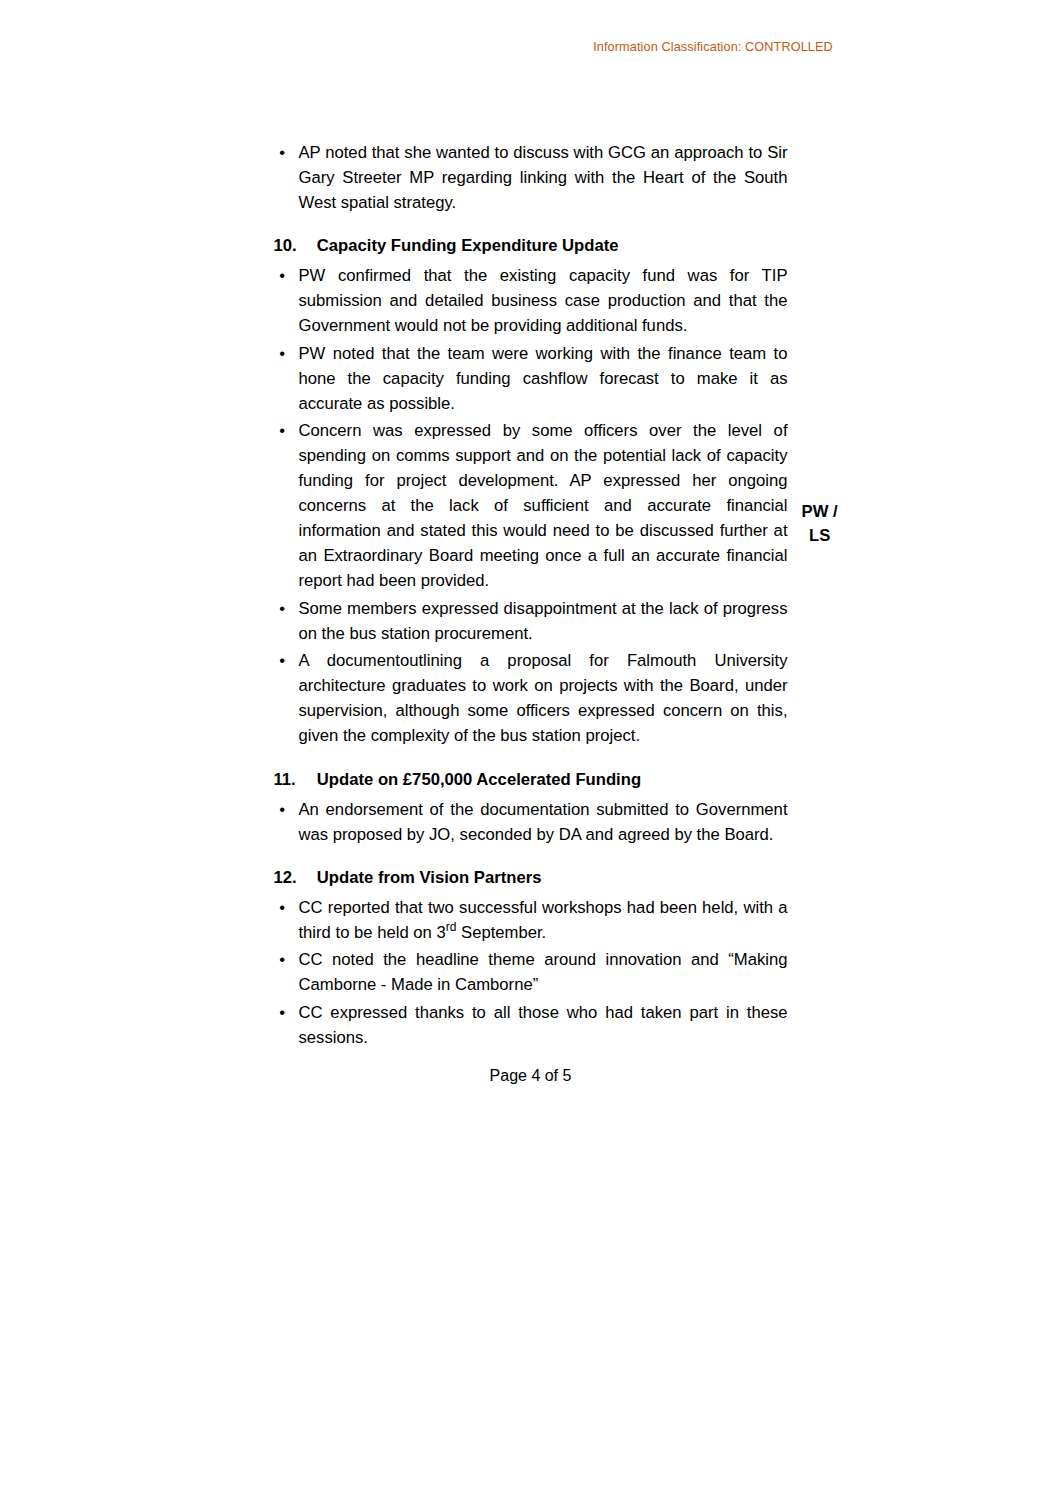Information Classification: CONTROLLED
AP noted that she wanted to discuss with GCG an approach to Sir Gary Streeter MP regarding linking with the Heart of the South West spatial strategy.
10. Capacity Funding Expenditure Update
PW /
LS
PW confirmed that the existing capacity fund was for TIP submission and detailed business case production and that the Government would not be providing additional funds.
PW noted that the team were working with the finance team to hone the capacity funding cashflow forecast to make it as accurate as possible.
Concern was expressed by some officers over the level of spending on comms support and on the potential lack of capacity funding for project development. AP expressed her ongoing concerns at the lack of sufficient and accurate financial information and stated this would need to be discussed further at an Extraordinary Board meeting once a full an accurate financial report had been provided.
Some members expressed disappointment at the lack of progress on the bus station procurement.
A documentoutlining a proposal for Falmouth University architecture graduates to work on projects with the Board, under supervision, although some officers expressed concern on this, given the complexity of the bus station project.
11. Update on £750,000 Accelerated Funding
An endorsement of the documentation submitted to Government was proposed by JO, seconded by DA and agreed by the Board.
12. Update from Vision Partners
CC reported that two successful workshops had been held, with a third to be held on 3rd September.
CC noted the headline theme around innovation and “Making Camborne - Made in Camborne”
CC expressed thanks to all those who had taken part in these sessions.
Page 4 of 5